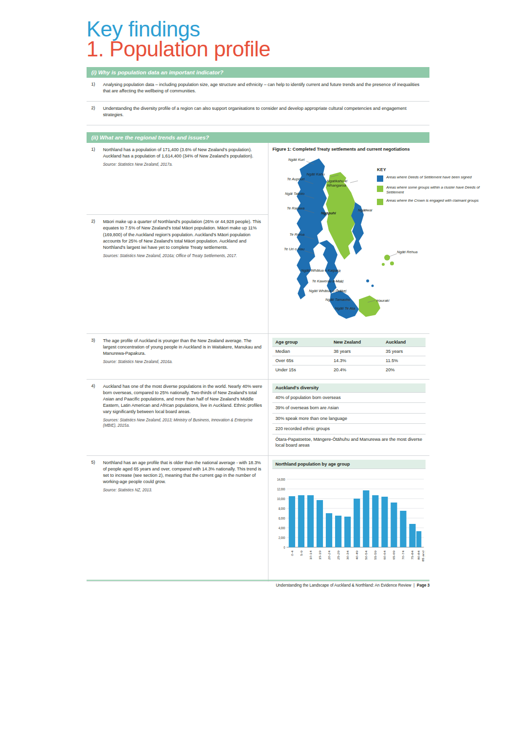Key findings 1. Population profile
(i) Why is population data an important indicator?
| 1) | Analysing population data – including population size, age structure and ethnicity – can help to identify current and future trends and the presence of inequalities that are affecting the wellbeing of communities. |
| 2) | Understanding the diversity profile of a region can also support organisations to consider and develop appropriate cultural competencies and engagement strategies. |
(ii) What are the regional trends and issues?
| 1) | Northland has a population of 171,400 (3.6% of New Zealand's population). Auckland has a population of 1,614,400 (34% of New Zealand's population). Source: Statistics New Zealand, 2017a. | Figure 1: Completed Treaty settlements and current negotiations Ngāti Kuri Te Aupouri Ngāi Takoto Te Rarawa Te Roroa Te Uri o Hau Ngāti Kahu Ngatikahu ki Whangaroa Ngāpuhi Ngātiwai Ngāti Rehua Ngāti Whātua o Kaipara Te Kawerau ā Maki Ngāti Whātua o Ōrākei Ngāti Tamaoho Ngāti Te Ata Hauraki KEY Areas where Deeds of Settlement have been signed Areas where some groups within a cluster have Deeds of Settlement Areas where the Crown is engaged with claimant groups |
| 2) | Māori make up a quarter of Northland's population (26% or 44,928 people). This equates to 7.5% of New Zealand's total Māori population. Māori make up 11% (169,800) of the Auckland region's population. Auckland's Māori population accounts for 25% of New Zealand's total Māori population. Auckland and Northland's largest iwi have yet to complete Treaty settlements. Sources: Statistics New Zealand, 2016a; Office of Treaty Settlements, 2017. |
| 3) | The age profile of Auckland is younger than the New Zealand average. The largest concentration of young people in Auckland is in Waitakere, Manukau and Manurewa-Papakura. Source: Statistics New Zealand, 2016a. | / Age group / New Zealand / Auckland / / --- / --- / --- / / Median / 38 years / 35 years / / Over 65s / 14.3% / 11.5% / / Under 15s / 20.4% / 20% / |
| 4) | Auckland has one of the most diverse populations in the world. Nearly 40% were born overseas, compared to 25% nationally. Two-thirds of New Zealand's total Asian and Paacific populations, and more than half of New Zealand's Middle Eastern, Latin American and African populations, live in Auckland. Ethnic profiles vary significantly between local board areas. Sources: Statistics New Zealand, 2013; Ministry of Business, Innovation & Enterprise (MBIE), 2015a. | Auckland's diversity 40% of population born overseas 39% of overseas born are Asian 30% speak more than one language 220 recorded ethnic groups Ōtara-Papatoetoe, Māngere-Ōtāhuhu and Manurewa are the most diverse local board areas |
| 5) | Northland has an age profile that is older than the national average - with 18.3% of people aged 65 years and over, compared with 14.3% nationally. This trend is set to increase (see section 2), meaning that the current gap in the number of working-age people could grow. Source: Statistics NZ, 2013. | Northland population by age group 14,000 12,000 10,000 8,000 6,000 4,000 2,000 0 0-4 5-9 10-14 15-19 20-24 25-29 30-34 40-49 50-54 55-59 60-64 65-69 70-74 75-84 80-84 85 and over |
Understanding the Landscape of Auckland & Northland: An Evidence Review | Page 3